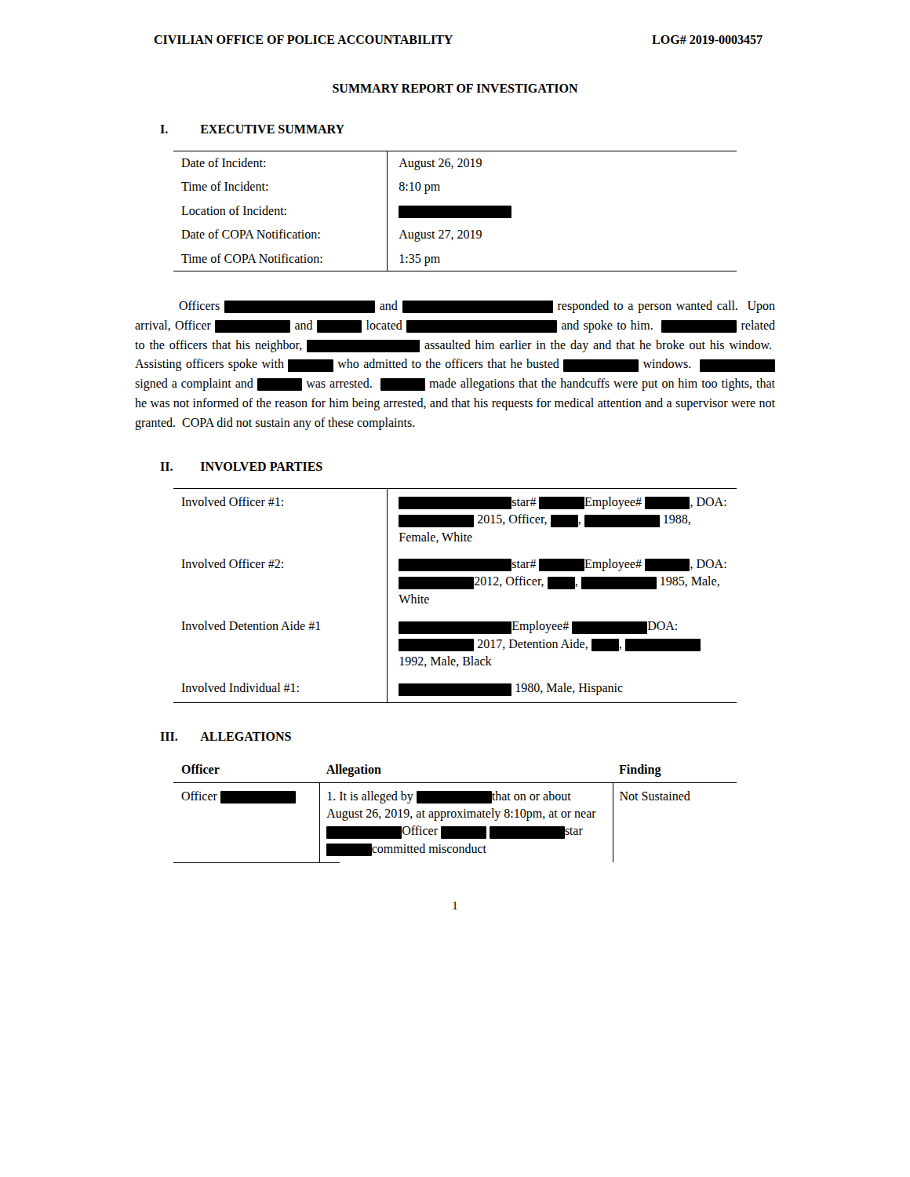CIVILIAN OFFICE OF POLICE ACCOUNTABILITY LOG# 2019-0003457
SUMMARY REPORT OF INVESTIGATION
I. EXECUTIVE SUMMARY
| Date of Incident: | August 26, 2019 |
| Time of Incident: | 8:10 pm |
| Location of Incident: | |
| Date of COPA Notification: | August 27, 2019 |
| Time of COPA Notification: | 1:35 pm |
Officers and responded to a person wanted call. Upon arrival, Officer and located and spoke to him. related to the officers that his neighbor, assaulted him earlier in the day and that he broke out his window. Assisting officers spoke with who admitted to the officers that he busted windows. signed a complaint and was arrested. made allegations that the handcuffs were put on him too tights, that he was not informed of the reason for him being arrested, and that his requests for medical attention and a supervisor were not granted. COPA did not sustain any of these complaints.
II. INVOLVED PARTIES
| Involved Officer #1: | star# Employee# , DOA: 2015, Officer, , 1988, Female, White |
| Involved Officer #2: | star# Employee# , DOA: 2012, Officer, , 1985, Male, White |
| Involved Detention Aide #1 | Employee# DOA: 2017, Detention Aide, , 1992, Male, Black |
| Involved Individual #1: | 1980, Male, Hispanic |
III. ALLEGATIONS
| Officer | Allegation | Finding |
| --- | --- | --- |
| Officer | 1. It is alleged by that on or about August 26, 2019, at approximately 8:10pm, at or near Officer star committed misconduct | Not Sustained |
1